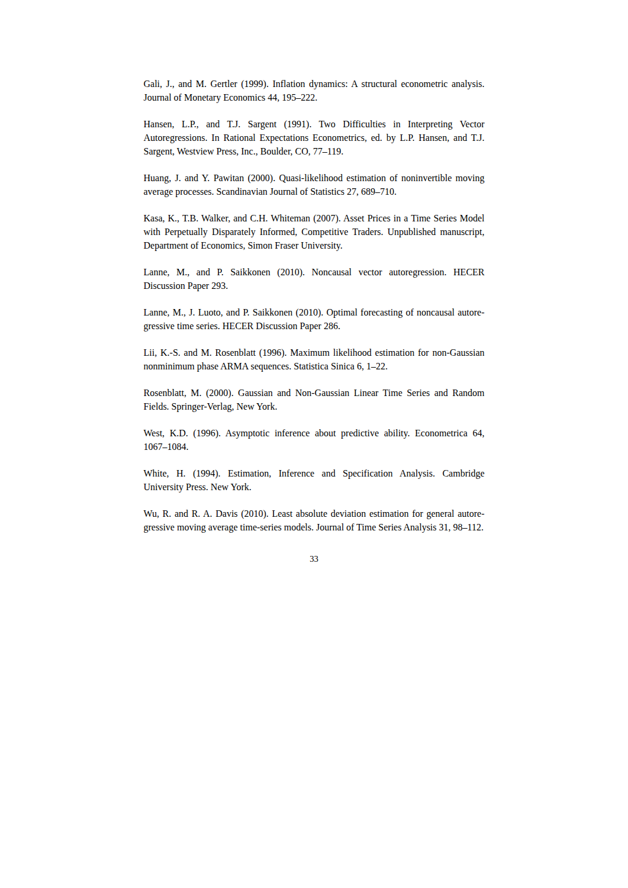Gali, J., and M. Gertler (1999). Inflation dynamics: A structural econometric analysis. Journal of Monetary Economics 44, 195–222.
Hansen, L.P., and T.J. Sargent (1991). Two Difficulties in Interpreting Vector Autoregressions. In Rational Expectations Econometrics, ed. by L.P. Hansen, and T.J. Sargent, Westview Press, Inc., Boulder, CO, 77–119.
Huang, J. and Y. Pawitan (2000). Quasi-likelihood estimation of noninvertible moving average processes. Scandinavian Journal of Statistics 27, 689–710.
Kasa, K., T.B. Walker, and C.H. Whiteman (2007). Asset Prices in a Time Series Model with Perpetually Disparately Informed, Competitive Traders. Unpublished manuscript, Department of Economics, Simon Fraser University.
Lanne, M., and P. Saikkonen (2010). Noncausal vector autoregression. HECER Discussion Paper 293.
Lanne, M., J. Luoto, and P. Saikkonen (2010). Optimal forecasting of noncausal autoregressive time series. HECER Discussion Paper 286.
Lii, K.-S. and M. Rosenblatt (1996). Maximum likelihood estimation for non-Gaussian nonminimum phase ARMA sequences. Statistica Sinica 6, 1–22.
Rosenblatt, M. (2000). Gaussian and Non-Gaussian Linear Time Series and Random Fields. Springer-Verlag, New York.
West, K.D. (1996). Asymptotic inference about predictive ability. Econometrica 64, 1067–1084.
White, H. (1994). Estimation, Inference and Specification Analysis. Cambridge University Press. New York.
Wu, R. and R. A. Davis (2010). Least absolute deviation estimation for general autoregressive moving average time-series models. Journal of Time Series Analysis 31, 98–112.
33